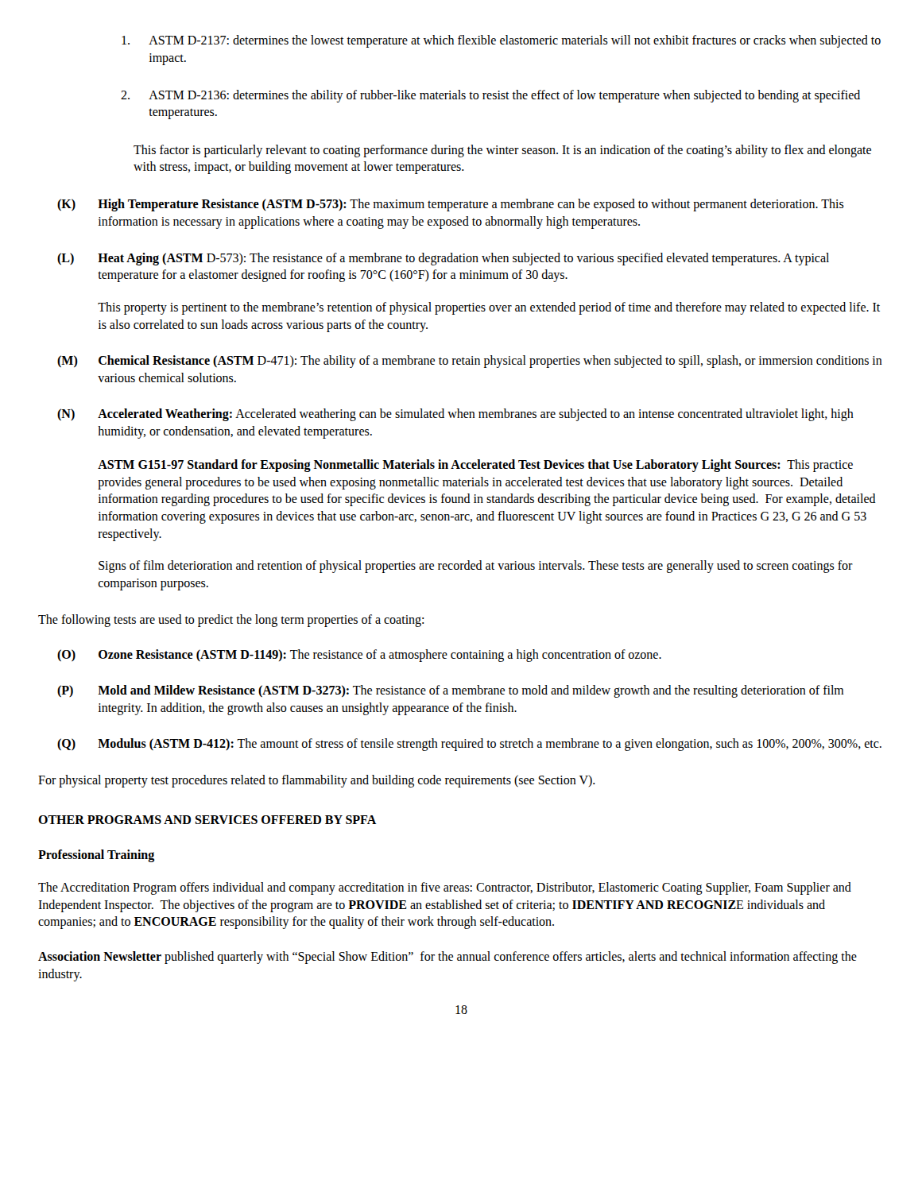1. ASTM D-2137: determines the lowest temperature at which flexible elastomeric materials will not exhibit fractures or cracks when subjected to impact.
2. ASTM D-2136: determines the ability of rubber-like materials to resist the effect of low temperature when subjected to bending at specified temperatures.
This factor is particularly relevant to coating performance during the winter season. It is an indication of the coating’s ability to flex and elongate with stress, impact, or building movement at lower temperatures.
(K)
High Temperature Resistance (ASTM D-573): The maximum temperature a membrane can be exposed to without permanent deterioration. This information is necessary in applications where a coating may be exposed to abnormally high temperatures.
(L)
Heat Aging (ASTM D-573): The resistance of a membrane to degradation when subjected to various specified elevated temperatures. A typical temperature for a elastomer designed for roofing is 70°C (160°F) for a minimum of 30 days.
This property is pertinent to the membrane’s retention of physical properties over an extended period of time and therefore may related to expected life. It is also correlated to sun loads across various parts of the country.
(M)
Chemical Resistance (ASTM D-471): The ability of a membrane to retain physical properties when subjected to spill, splash, or immersion conditions in various chemical solutions.
(N)
Accelerated Weathering: Accelerated weathering can be simulated when membranes are subjected to an intense concentrated ultraviolet light, high humidity, or condensation, and elevated temperatures.
ASTM G151-97 Standard for Exposing Nonmetallic Materials in Accelerated Test Devices that Use Laboratory Light Sources: This practice provides general procedures to be used when exposing nonmetallic materials in accelerated test devices that use laboratory light sources. Detailed information regarding procedures to be used for specific devices is found in standards describing the particular device being used. For example, detailed information covering exposures in devices that use carbon-arc, senon-arc, and fluorescent UV light sources are found in Practices G 23, G 26 and G 53 respectively.
Signs of film deterioration and retention of physical properties are recorded at various intervals. These tests are generally used to screen coatings for comparison purposes.
The following tests are used to predict the long term properties of a coating:
(O)
Ozone Resistance (ASTM D-1149): The resistance of a atmosphere containing a high concentration of ozone.
(P)
Mold and Mildew Resistance (ASTM D-3273): The resistance of a membrane to mold and mildew growth and the resulting deterioration of film integrity. In addition, the growth also causes an unsightly appearance of the finish.
(Q)
Modulus (ASTM D-412): The amount of stress of tensile strength required to stretch a membrane to a given elongation, such as 100%, 200%, 300%, etc.
For physical property test procedures related to flammability and building code requirements (see Section V).
OTHER PROGRAMS AND SERVICES OFFERED BY SPFA
Professional Training
The Accreditation Program offers individual and company accreditation in five areas: Contractor, Distributor, Elastomeric Coating Supplier, Foam Supplier and Independent Inspector. The objectives of the program are to PROVIDE an established set of criteria; to IDENTIFY AND RECOGNIZE individuals and companies; and to ENCOURAGE responsibility for the quality of their work through self-education.
Association Newsletter published quarterly with “Special Show Edition” for the annual conference offers articles, alerts and technical information affecting the industry.
18